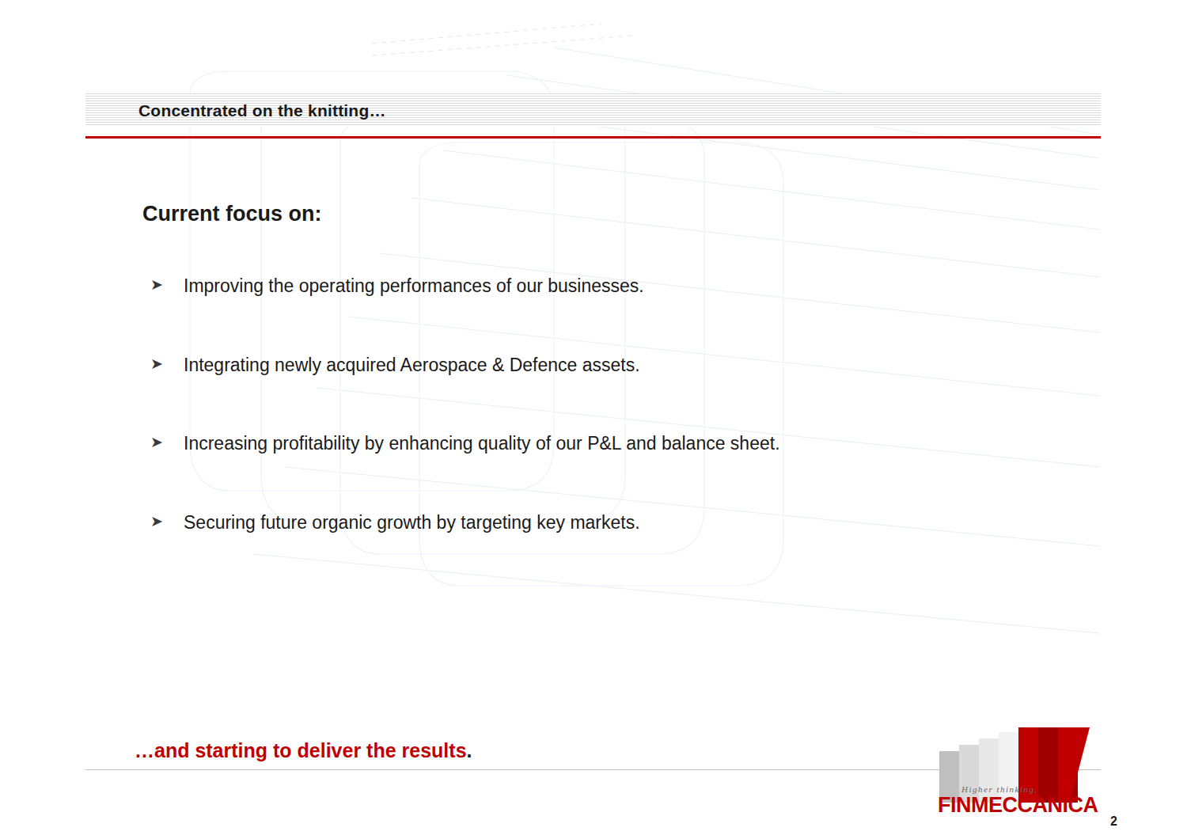Concentrated on the knitting…
Current focus on:
Improving the operating performances of our businesses.
Integrating newly acquired Aerospace & Defence assets.
Increasing profitability by enhancing quality of our P&L and balance sheet.
Securing future organic growth by targeting key markets.
…and starting to deliver the results.
Higher thinking.
FINMECCANICA
2